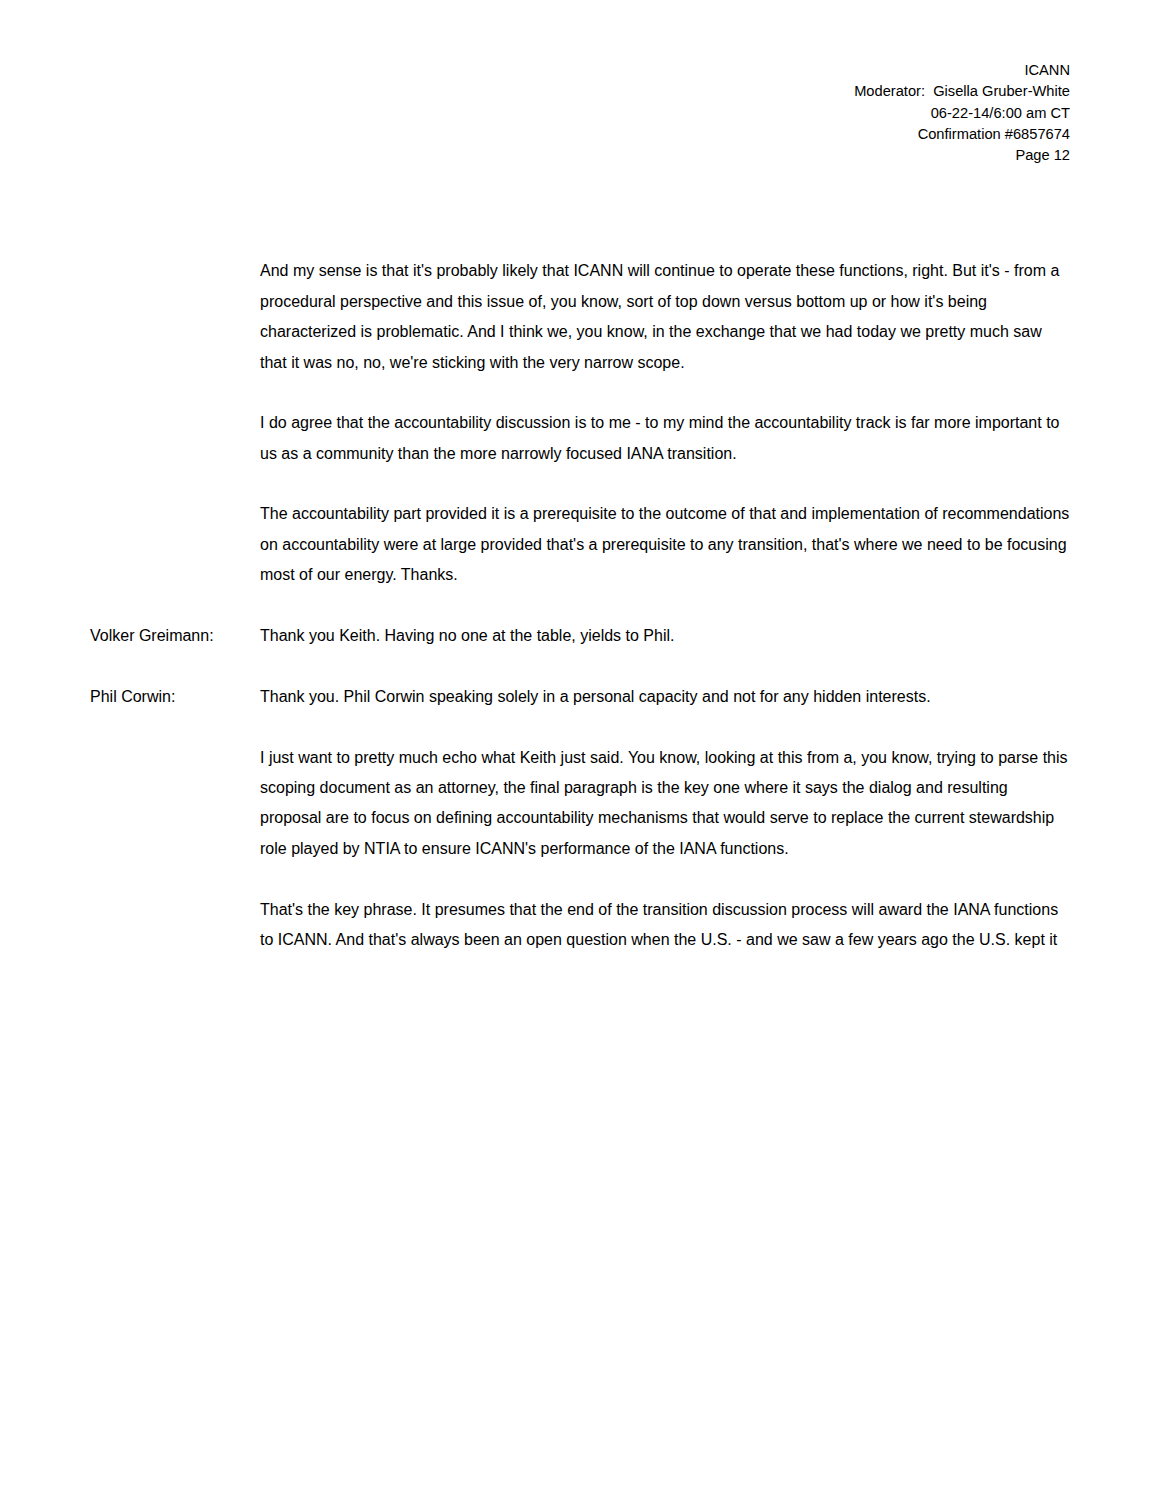ICANN
Moderator: Gisella Gruber-White
06-22-14/6:00 am CT
Confirmation #6857674
Page 12
And my sense is that it's probably likely that ICANN will continue to operate these functions, right. But it's - from a procedural perspective and this issue of, you know, sort of top down versus bottom up or how it's being characterized is problematic. And I think we, you know, in the exchange that we had today we pretty much saw that it was no, no, we're sticking with the very narrow scope.
I do agree that the accountability discussion is to me - to my mind the accountability track is far more important to us as a community than the more narrowly focused IANA transition.
The accountability part provided it is a prerequisite to the outcome of that and implementation of recommendations on accountability were at large provided that's a prerequisite to any transition, that's where we need to be focusing most of our energy. Thanks.
Volker Greimann:
Thank you Keith. Having no one at the table, yields to Phil.
Phil Corwin:
Thank you. Phil Corwin speaking solely in a personal capacity and not for any hidden interests.
I just want to pretty much echo what Keith just said. You know, looking at this from a, you know, trying to parse this scoping document as an attorney, the final paragraph is the key one where it says the dialog and resulting proposal are to focus on defining accountability mechanisms that would serve to replace the current stewardship role played by NTIA to ensure ICANN's performance of the IANA functions.
That's the key phrase. It presumes that the end of the transition discussion process will award the IANA functions to ICANN. And that's always been an open question when the U.S. - and we saw a few years ago the U.S. kept it